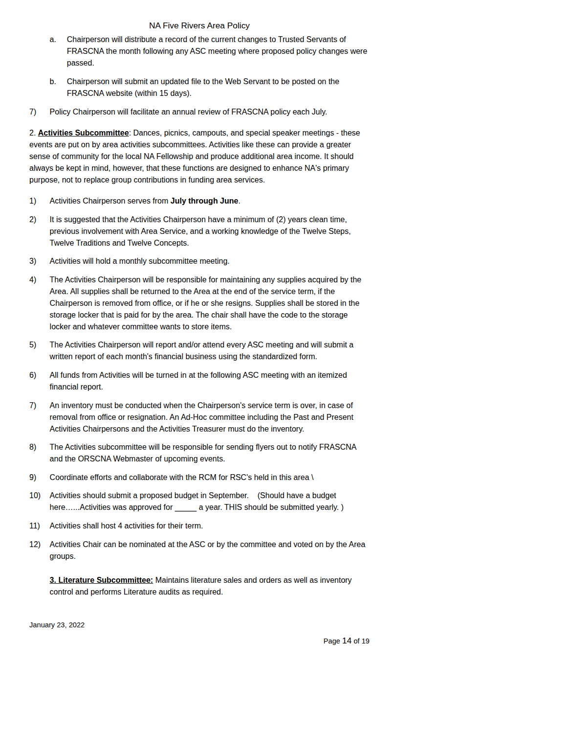NA Five Rivers Area Policy
a. Chairperson will distribute a record of the current changes to Trusted Servants of FRASCNA the month following any ASC meeting where proposed policy changes were passed.
b. Chairperson will submit an updated file to the Web Servant to be posted on the FRASCNA website (within 15 days).
7) Policy Chairperson will facilitate an annual review of FRASCNA policy each July.
2. Activities Subcommittee: Dances, picnics, campouts, and special speaker meetings - these events are put on by area activities subcommittees. Activities like these can provide a greater sense of community for the local NA Fellowship and produce additional area income. It should always be kept in mind, however, that these functions are designed to enhance NA's primary purpose, not to replace group contributions in funding area services.
1) Activities Chairperson serves from July through June.
2) It is suggested that the Activities Chairperson have a minimum of (2) years clean time, previous involvement with Area Service, and a working knowledge of the Twelve Steps, Twelve Traditions and Twelve Concepts.
3) Activities will hold a monthly subcommittee meeting.
4) The Activities Chairperson will be responsible for maintaining any supplies acquired by the Area. All supplies shall be returned to the Area at the end of the service term, if the Chairperson is removed from office, or if he or she resigns. Supplies shall be stored in the storage locker that is paid for by the area. The chair shall have the code to the storage locker and whatever committee wants to store items.
5) The Activities Chairperson will report and/or attend every ASC meeting and will submit a written report of each month's financial business using the standardized form.
6) All funds from Activities will be turned in at the following ASC meeting with an itemized financial report.
7) An inventory must be conducted when the Chairperson's service term is over, in case of removal from office or resignation. An Ad-Hoc committee including the Past and Present Activities Chairpersons and the Activities Treasurer must do the inventory.
8) The Activities subcommittee will be responsible for sending flyers out to notify FRASCNA and the ORSCNA Webmaster of upcoming events.
9) Coordinate efforts and collaborate with the RCM for RSC's held in this area \
10) Activities should submit a proposed budget in September. (Should have a budget here…...Activities was approved for _____ a year. THIS should be submitted yearly. )
11) Activities shall host 4 activities for their term.
12) Activities Chair can be nominated at the ASC or by the committee and voted on by the Area groups.
3. Literature Subcommittee: Maintains literature sales and orders as well as inventory control and performs Literature audits as required.
January 23, 2022
Page 14 of 19